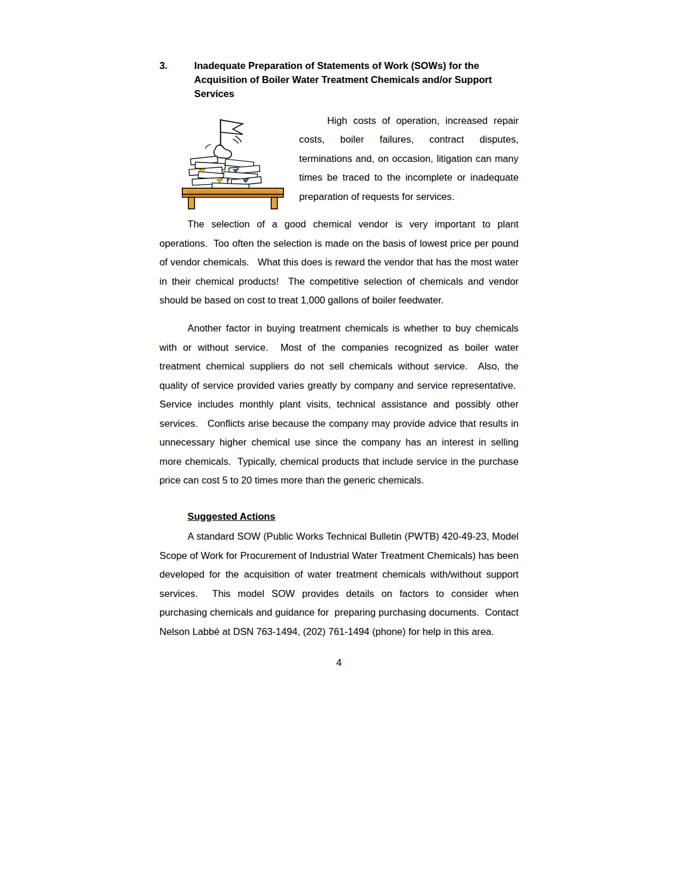3. Inadequate Preparation of Statements of Work (SOWs) for the Acquisition of Boiler Water Treatment Chemicals and/or Support Services
High costs of operation, increased repair costs, boiler failures, contract disputes, terminations and, on occasion, litigation can many times be traced to the incomplete or inadequate preparation of requests for services.
The selection of a good chemical vendor is very important to plant operations. Too often the selection is made on the basis of lowest price per pound of vendor chemicals. What this does is reward the vendor that has the most water in their chemical products! The competitive selection of chemicals and vendor should be based on cost to treat 1,000 gallons of boiler feedwater.
Another factor in buying treatment chemicals is whether to buy chemicals with or without service. Most of the companies recognized as boiler water treatment chemical suppliers do not sell chemicals without service. Also, the quality of service provided varies greatly by company and service representative. Service includes monthly plant visits, technical assistance and possibly other services. Conflicts arise because the company may provide advice that results in unnecessary higher chemical use since the company has an interest in selling more chemicals. Typically, chemical products that include service in the purchase price can cost 5 to 20 times more than the generic chemicals.
Suggested Actions
A standard SOW (Public Works Technical Bulletin (PWTB) 420-49-23, Model Scope of Work for Procurement of Industrial Water Treatment Chemicals) has been developed for the acquisition of water treatment chemicals with/without support services. This model SOW provides details on factors to consider when purchasing chemicals and guidance for preparing purchasing documents. Contact Nelson Labbé at DSN 763-1494, (202) 761-1494 (phone) for help in this area.
4